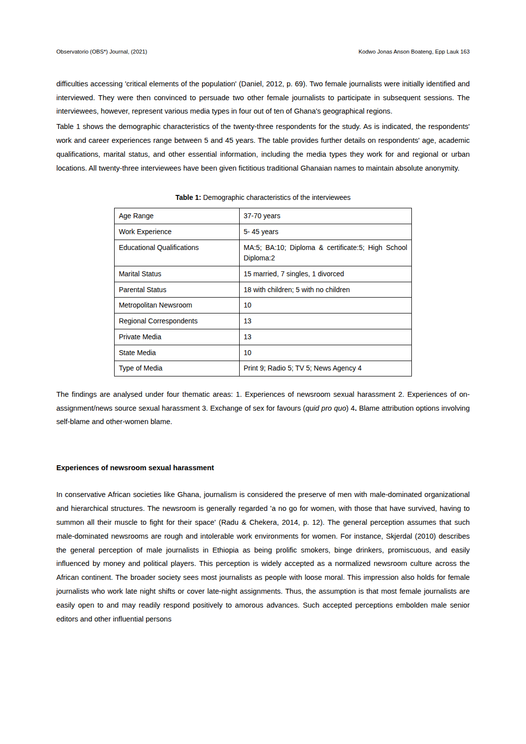Observatorio (OBS*) Journal, (2021) Kodwo Jonas Anson Boateng, Epp Lauk 163
difficulties accessing 'critical elements of the population' (Daniel, 2012, p. 69). Two female journalists were initially identified and interviewed. They were then convinced to persuade two other female journalists to participate in subsequent sessions. The interviewees, however, represent various media types in four out of ten of Ghana's geographical regions.
Table 1 shows the demographic characteristics of the twenty-three respondents for the study. As is indicated, the respondents' work and career experiences range between 5 and 45 years. The table provides further details on respondents' age, academic qualifications, marital status, and other essential information, including the media types they work for and regional or urban locations. All twenty-three interviewees have been given fictitious traditional Ghanaian names to maintain absolute anonymity.
Table 1: Demographic characteristics of the interviewees
| Age Range | 37-70 years |
| Work Experience | 5- 45 years |
| Educational Qualifications | MA:5; BA:10; Diploma & certificate:5; High School Diploma:2 |
| Marital Status | 15 married, 7 singles, 1 divorced |
| Parental Status | 18 with children; 5 with no children |
| Metropolitan Newsroom | 10 |
| Regional Correspondents | 13 |
| Private Media | 13 |
| State Media | 10 |
| Type of Media | Print 9; Radio 5; TV 5; News Agency 4 |
The findings are analysed under four thematic areas: 1. Experiences of newsroom sexual harassment 2. Experiences of on-assignment/news source sexual harassment 3. Exchange of sex for favours (quid pro quo) 4. Blame attribution options involving self-blame and other-women blame.
Experiences of newsroom sexual harassment
In conservative African societies like Ghana, journalism is considered the preserve of men with male-dominated organizational and hierarchical structures. The newsroom is generally regarded 'a no go for women, with those that have survived, having to summon all their muscle to fight for their space' (Radu & Chekera, 2014, p. 12). The general perception assumes that such male-dominated newsrooms are rough and intolerable work environments for women. For instance, Skjerdal (2010) describes the general perception of male journalists in Ethiopia as being prolific smokers, binge drinkers, promiscuous, and easily influenced by money and political players. This perception is widely accepted as a normalized newsroom culture across the African continent. The broader society sees most journalists as people with loose moral. This impression also holds for female journalists who work late night shifts or cover late-night assignments. Thus, the assumption is that most female journalists are easily open to and may readily respond positively to amorous advances. Such accepted perceptions embolden male senior editors and other influential persons